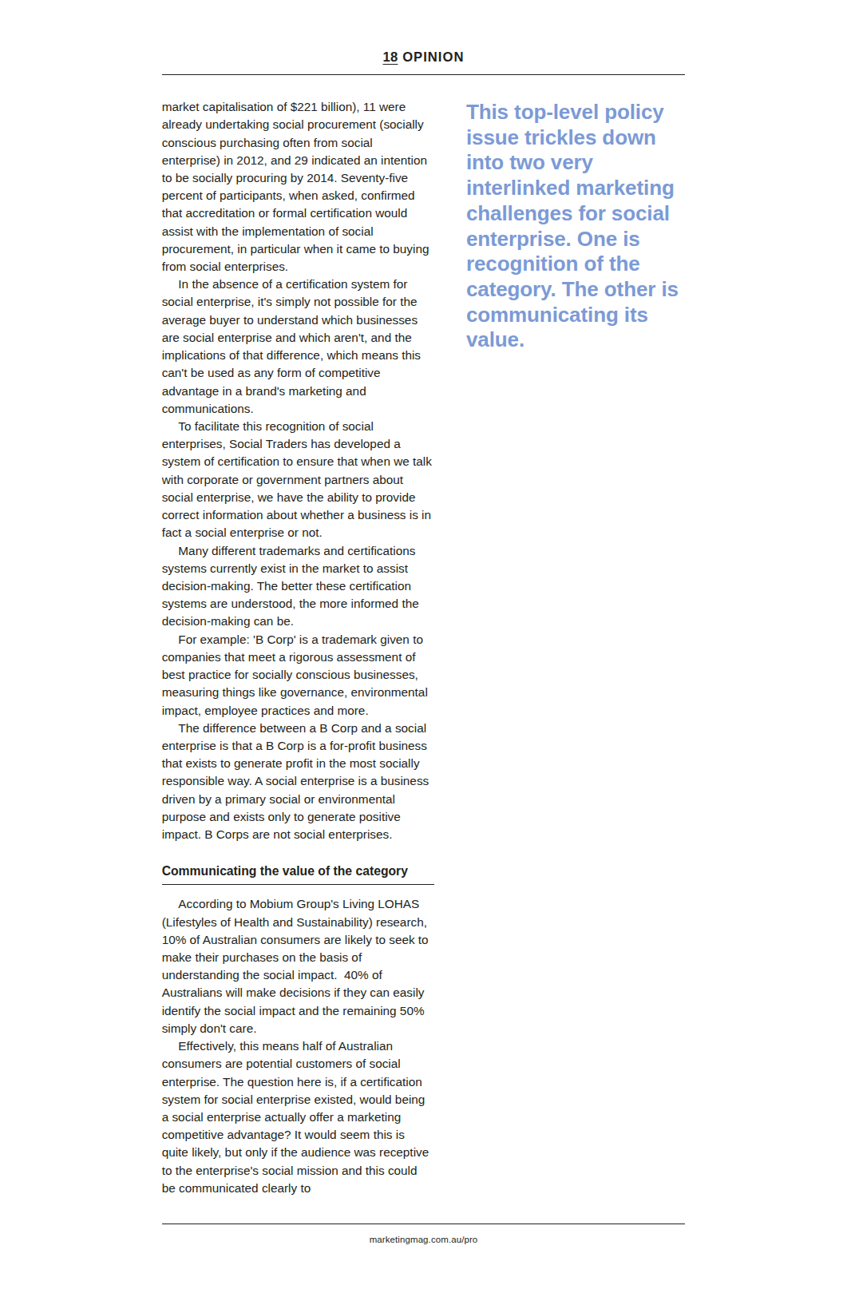18 OPINION
market capitalisation of $221 billion), 11 were already undertaking social procurement (socially conscious purchasing often from social enterprise) in 2012, and 29 indicated an intention to be socially procuring by 2014. Seventy-five percent of participants, when asked, confirmed that accreditation or formal certification would assist with the implementation of social procurement, in particular when it came to buying from social enterprises.
In the absence of a certification system for social enterprise, it's simply not possible for the average buyer to understand which businesses are social enterprise and which aren't, and the implications of that difference, which means this can't be used as any form of competitive advantage in a brand's marketing and communications.
To facilitate this recognition of social enterprises, Social Traders has developed a system of certification to ensure that when we talk with corporate or government partners about social enterprise, we have the ability to provide correct information about whether a business is in fact a social enterprise or not.
Many different trademarks and certifications systems currently exist in the market to assist decision-making. The better these certification systems are understood, the more informed the decision-making can be.
For example: 'B Corp' is a trademark given to companies that meet a rigorous assessment of best practice for socially conscious businesses, measuring things like governance, environmental impact, employee practices and more.
The difference between a B Corp and a social enterprise is that a B Corp is a for-profit business that exists to generate profit in the most socially responsible way. A social enterprise is a business driven by a primary social or environmental purpose and exists only to generate positive impact. B Corps are not social enterprises.
Communicating the value of the category
According to Mobium Group's Living LOHAS (Lifestyles of Health and Sustainability) research, 10% of Australian consumers are likely to seek to make their purchases on the basis of understanding the social impact. 40% of Australians will make decisions if they can easily identify the social impact and the remaining 50% simply don't care.
Effectively, this means half of Australian consumers are potential customers of social enterprise. The question here is, if a certification system for social enterprise existed, would being a social enterprise actually offer a marketing competitive advantage? It would seem this is quite likely, but only if the audience was receptive to the enterprise's social mission and this could be communicated clearly to
This top-level policy issue trickles down into two very interlinked marketing challenges for social enterprise. One is recognition of the category. The other is communicating its value.
marketingmag.com.au/pro